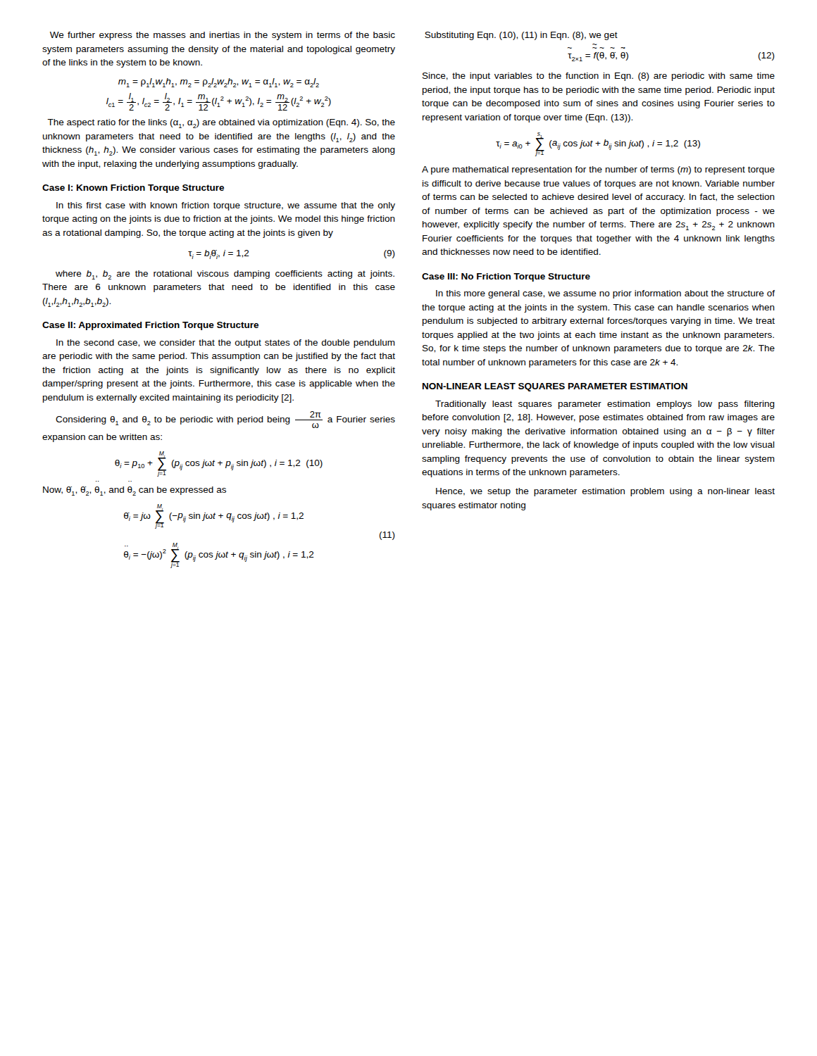We further express the masses and inertias in the system in terms of the basic system parameters assuming the density of the material and topological geometry of the links in the system to be known.
m1 = ρ1l1w1h1, m2 = ρ2l2w2h2, w1 = α1l1, w2 = α2l2
lc1 = l12, lc2 = l22, I1 = m112(l12 + w12), I2 = m212(l22 + w22)
The aspect ratio for the links (α1, α2) are obtained via optimization (Eqn. 4). So, the unknown parameters that need to be identified are the lengths (l1, l2) and the thickness (h1, h2). We consider various cases for estimating the parameters along with the input, relaxing the underlying assumptions gradually.
Case I: Known Friction Torque Structure
In this first case with known friction torque structure, we assume that the only torque acting on the joints is due to friction at the joints. We model this hinge friction as a rotational damping. So, the torque acting at the joints is given by
τi = biθ̇i, i = 1,2(9)
where b1, b2 are the rotational viscous damping coefficients acting at joints. There are 6 unknown parameters that need to be identified in this case (l1,l2,h1,h2,b1,b2).
Case II: Approximated Friction Torque Structure
In the second case, we consider that the output states of the double pendulum are periodic with the same period. This assumption can be justified by the fact that the friction acting at the joints is significantly low as there is no explicit damper/spring present at the joints. Furthermore, this case is applicable when the pendulum is externally excited maintaining its periodicity [2].
Considering θ1 and θ2 to be periodic with period being 2π ω a Fourier series expansion can be written as:
θi = p10 + Mi∑j=1 (pij cos jωt + pij sin jωt) , i = 1,2 (10)
Now, θ̇1, θ̇2, θ··1, and θ··2 can be expressed as
θ̇i = jω Mi∑j=1 (−pij sin jωt + qij cos jωt) , i = 1,2
θ··i = −(jω)2 Mi∑j=1 (pij cos jωt + qij sin jωt) , i = 1,2
(11)
Substituting Eqn. (10), (11) in Eqn. (8), we get
τ~2×1 = f~~(θ~, θ̇~, θ··~)(12)
Since, the input variables to the function in Eqn. (8) are periodic with same time period, the input torque has to be periodic with the same time period. Periodic input torque can be decomposed into sum of sines and cosines using Fourier series to represent variation of torque over time (Eqn. (13)).
τi = ai0 + s1∑j=1 (aij cos jωt + bij sin jωt) , i = 1,2 (13)
A pure mathematical representation for the number of terms (m) to represent torque is difficult to derive because true values of torques are not known. Variable number of terms can be selected to achieve desired level of accuracy. In fact, the selection of number of terms can be achieved as part of the optimization process - we however, explicitly specify the number of terms. There are 2s1 + 2s2 + 2 unknown Fourier coefficients for the torques that together with the 4 unknown link lengths and thicknesses now need to be identified.
Case III: No Friction Torque Structure
In this more general case, we assume no prior information about the structure of the torque acting at the joints in the system. This case can handle scenarios when pendulum is subjected to arbitrary external forces/torques varying in time. We treat torques applied at the two joints at each time instant as the unknown parameters. So, for k time steps the number of unknown parameters due to torque are 2k. The total number of unknown parameters for this case are 2k + 4.
Non-Linear Least Squares Parameter Estimation
Traditionally least squares parameter estimation employs low pass filtering before convolution [2, 18]. However, pose estimates obtained from raw images are very noisy making the derivative information obtained using an α − β − γ filter unreliable. Furthermore, the lack of knowledge of inputs coupled with the low visual sampling frequency prevents the use of convolution to obtain the linear system equations in terms of the unknown parameters.
Hence, we setup the parameter estimation problem using a non-linear least squares estimator noting